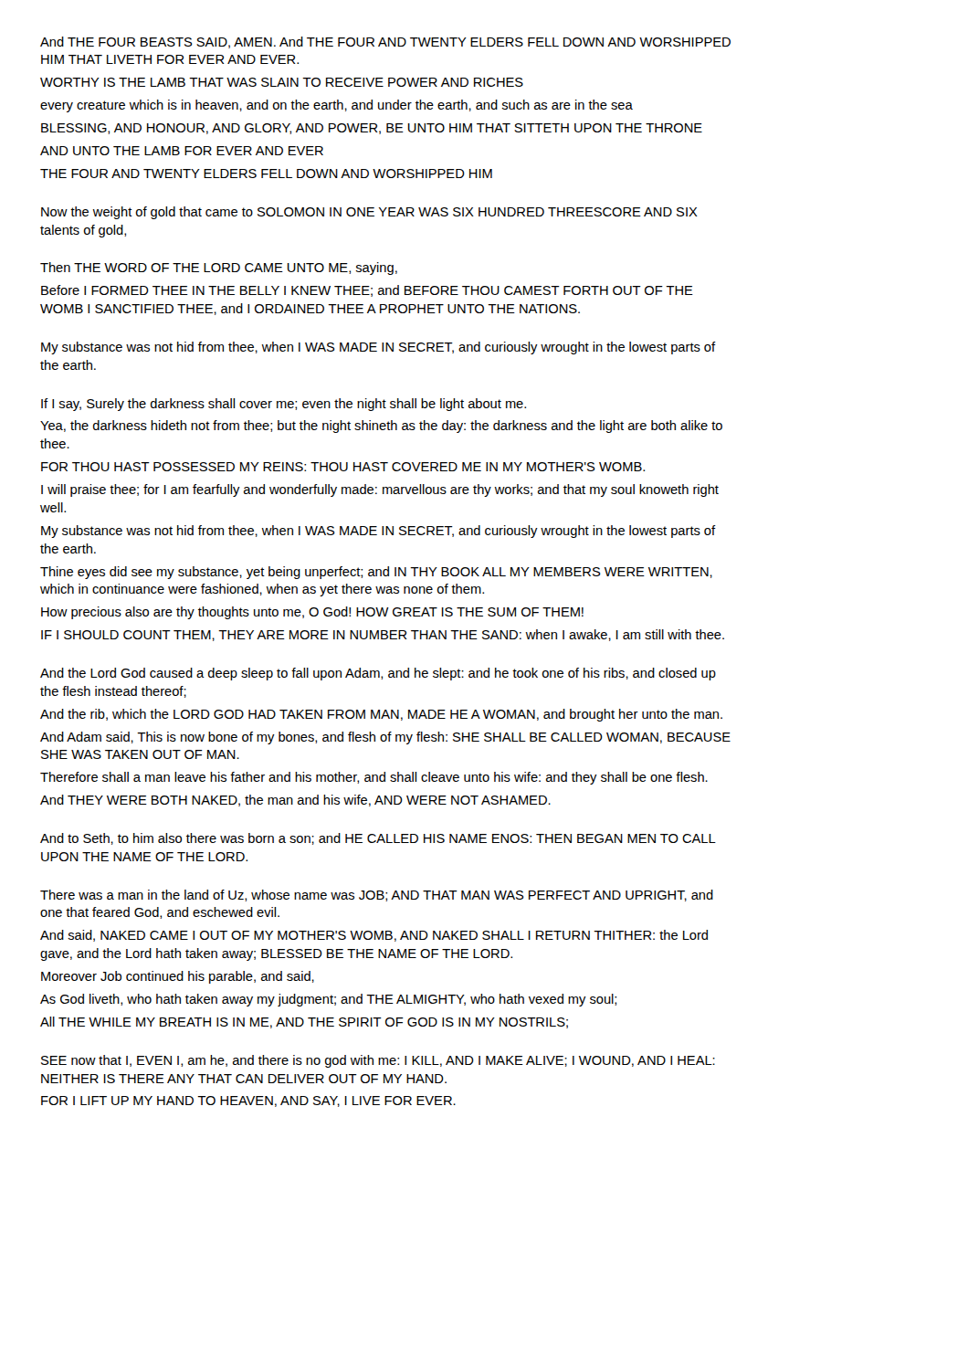And THE FOUR BEASTS SAID, AMEN. And THE FOUR AND TWENTY ELDERS FELL DOWN AND WORSHIPPED HIM THAT LIVETH FOR EVER AND EVER.
WORTHY IS THE LAMB THAT WAS SLAIN TO RECEIVE POWER AND RICHES
every creature which is in heaven, and on the earth, and under the earth, and such as are in the sea
BLESSING, AND HONOUR, AND GLORY, AND POWER, BE UNTO HIM THAT SITTETH UPON THE THRONE
AND UNTO THE LAMB FOR EVER AND EVER
THE FOUR AND TWENTY ELDERS FELL DOWN AND WORSHIPPED HIM
Now the weight of gold that came to SOLOMON IN ONE YEAR WAS SIX HUNDRED THREESCORE AND SIX talents of gold,
Then THE WORD OF THE LORD CAME UNTO ME, saying,
Before I FORMED THEE IN THE BELLY I KNEW THEE; and BEFORE THOU CAMEST FORTH OUT OF THE WOMB I SANCTIFIED THEE, and I ORDAINED THEE A PROPHET UNTO THE NATIONS.
My substance was not hid from thee, when I WAS MADE IN SECRET, and curiously wrought in the lowest parts of the earth.
If I say, Surely the darkness shall cover me; even the night shall be light about me.
Yea, the darkness hideth not from thee; but the night shineth as the day: the darkness and the light are both alike to thee.
FOR THOU HAST POSSESSED MY REINS: THOU HAST COVERED ME IN MY MOTHER'S WOMB.
I will praise thee; for I am fearfully and wonderfully made: marvellous are thy works; and that my soul knoweth right well.
My substance was not hid from thee, when I WAS MADE IN SECRET, and curiously wrought in the lowest parts of the earth.
Thine eyes did see my substance, yet being unperfect; and IN THY BOOK ALL MY MEMBERS WERE WRITTEN, which in continuance were fashioned, when as yet there was none of them.
How precious also are thy thoughts unto me, O God! HOW GREAT IS THE SUM OF THEM!
IF I SHOULD COUNT THEM, THEY ARE MORE IN NUMBER THAN THE SAND: when I awake, I am still with thee.
And the Lord God caused a deep sleep to fall upon Adam, and he slept: and he took one of his ribs, and closed up the flesh instead thereof;
And the rib, which the LORD GOD HAD TAKEN FROM MAN, MADE HE A WOMAN, and brought her unto the man.
And Adam said, This is now bone of my bones, and flesh of my flesh: SHE SHALL BE CALLED WOMAN, BECAUSE SHE WAS TAKEN OUT OF MAN.
Therefore shall a man leave his father and his mother, and shall cleave unto his wife: and they shall be one flesh.
And THEY WERE BOTH NAKED, the man and his wife, AND WERE NOT ASHAMED.
And to Seth, to him also there was born a son; and HE CALLED HIS NAME ENOS: THEN BEGAN MEN TO CALL UPON THE NAME OF THE LORD.
There was a man in the land of Uz, whose name was JOB; AND THAT MAN WAS PERFECT AND UPRIGHT, and one that feared God, and eschewed evil.
And said, NAKED CAME I OUT OF MY MOTHER'S WOMB, AND NAKED SHALL I RETURN THITHER: the Lord gave, and the Lord hath taken away; BLESSED BE THE NAME OF THE LORD.
Moreover Job continued his parable, and said,
As God liveth, who hath taken away my judgment; and THE ALMIGHTY, who hath vexed my soul;
All THE WHILE MY BREATH IS IN ME, AND THE SPIRIT OF GOD IS IN MY NOSTRILS;
SEE now that I, EVEN I, am he, and there is no god with me: I KILL, AND I MAKE ALIVE; I WOUND, AND I HEAL: NEITHER IS THERE ANY THAT CAN DELIVER OUT OF MY HAND.
FOR I LIFT UP MY HAND TO HEAVEN, AND SAY, I LIVE FOR EVER.